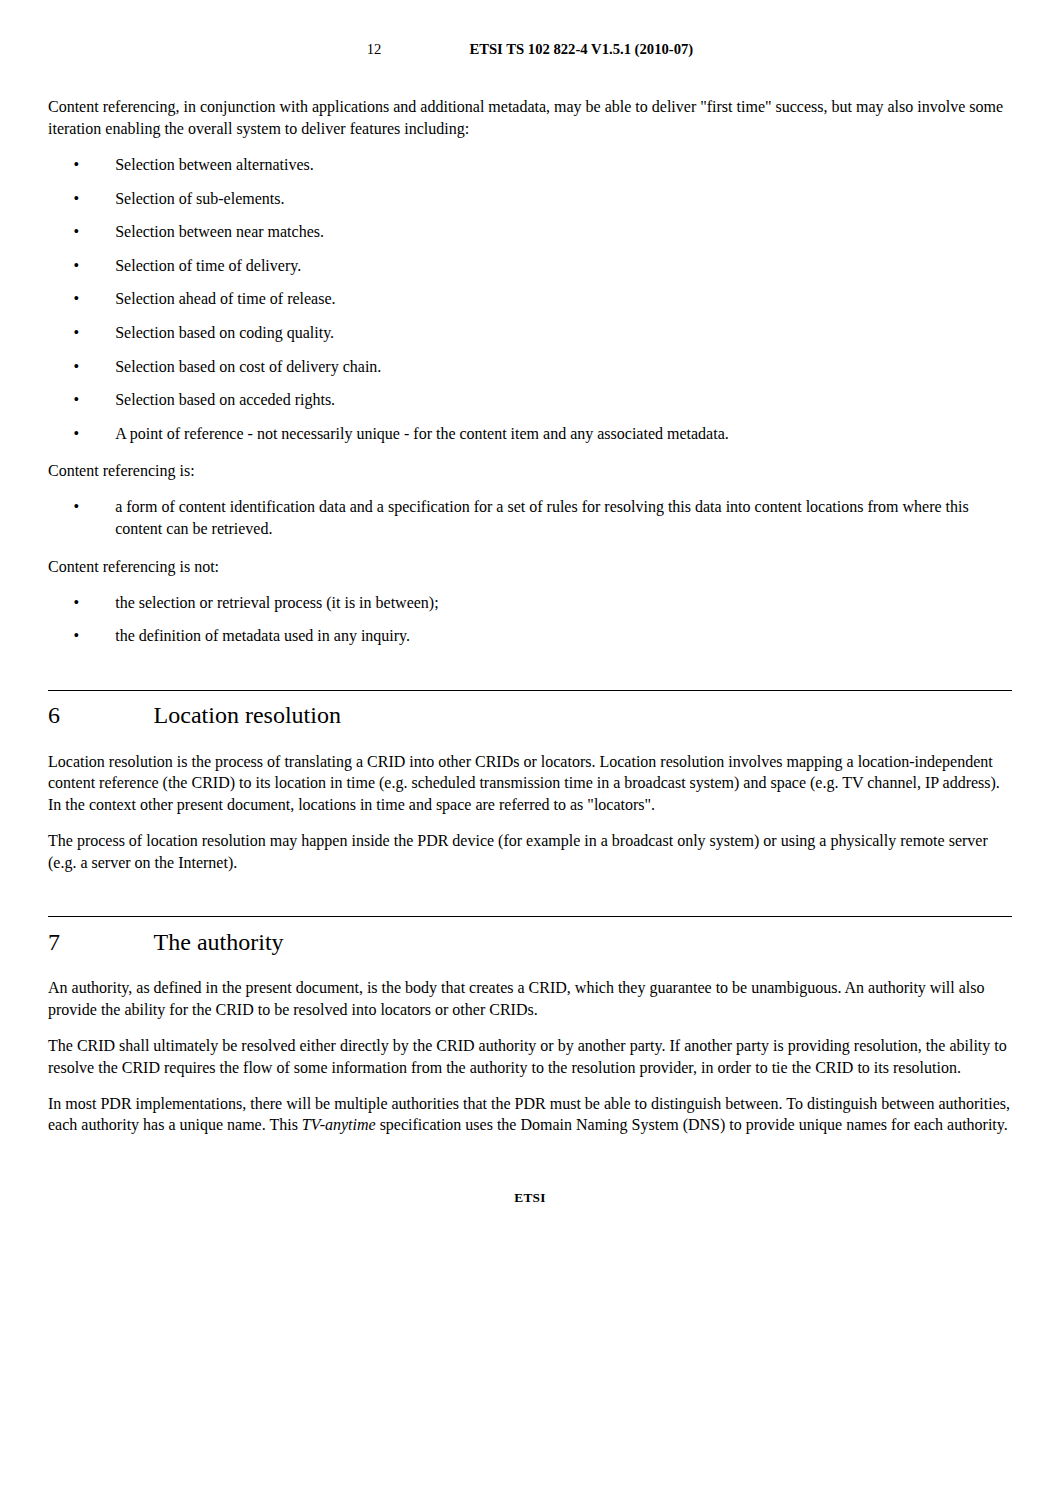12 ETSI TS 102 822-4 V1.5.1 (2010-07)
Content referencing, in conjunction with applications and additional metadata, may be able to deliver "first time" success, but may also involve some iteration enabling the overall system to deliver features including:
Selection between alternatives.
Selection of sub-elements.
Selection between near matches.
Selection of time of delivery.
Selection ahead of time of release.
Selection based on coding quality.
Selection based on cost of delivery chain.
Selection based on acceded rights.
A point of reference - not necessarily unique - for the content item and any associated metadata.
Content referencing is:
a form of content identification data and a specification for a set of rules for resolving this data into content locations from where this content can be retrieved.
Content referencing is not:
the selection or retrieval process (it is in between);
the definition of metadata used in any inquiry.
6 Location resolution
Location resolution is the process of translating a CRID into other CRIDs or locators. Location resolution involves mapping a location-independent content reference (the CRID) to its location in time (e.g. scheduled transmission time in a broadcast system) and space (e.g. TV channel, IP address). In the context other present document, locations in time and space are referred to as "locators".
The process of location resolution may happen inside the PDR device (for example in a broadcast only system) or using a physically remote server (e.g. a server on the Internet).
7 The authority
An authority, as defined in the present document, is the body that creates a CRID, which they guarantee to be unambiguous. An authority will also provide the ability for the CRID to be resolved into locators or other CRIDs.
The CRID shall ultimately be resolved either directly by the CRID authority or by another party. If another party is providing resolution, the ability to resolve the CRID requires the flow of some information from the authority to the resolution provider, in order to tie the CRID to its resolution.
In most PDR implementations, there will be multiple authorities that the PDR must be able to distinguish between. To distinguish between authorities, each authority has a unique name. This TV-anytime specification uses the Domain Naming System (DNS) to provide unique names for each authority.
ETSI